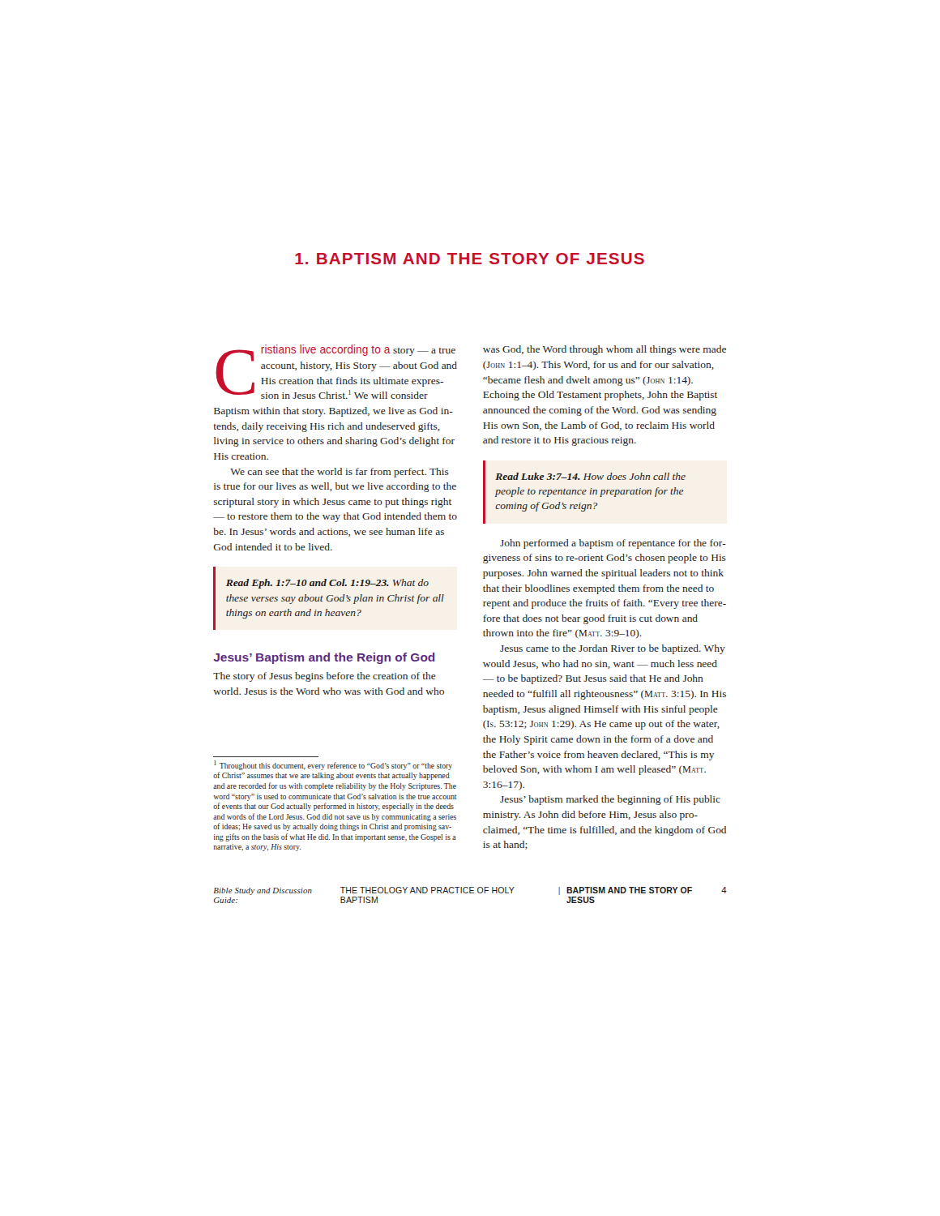1. Baptism and the Story of Jesus
Christians live according to a story — a true account, history, His Story — about God and His creation that finds its ultimate expression in Jesus Christ.1 We will consider Baptism within that story. Baptized, we live as God intends, daily receiving His rich and undeserved gifts, living in service to others and sharing God’s delight for His creation.
We can see that the world is far from perfect. This is true for our lives as well, but we live according to the scriptural story in which Jesus came to put things right — to restore them to the way that God intended them to be. In Jesus’ words and actions, we see human life as God intended it to be lived.
Read Eph. 1:7–10 and Col. 1:19–23. What do these verses say about God’s plan in Christ for all things on earth and in heaven?
Jesus’ Baptism and the Reign of God
The story of Jesus begins before the creation of the world. Jesus is the Word who was with God and who
1Throughout this document, every reference to “God’s story” or “the story of Christ” assumes that we are talking about events that actually happened and are recorded for us with complete reliability by the Holy Scriptures. The word “story” is used to communicate that God’s salvation is the true account of events that our God actually performed in history, especially in the deeds and words of the Lord Jesus. God did not save us by communicating a series of ideas; He saved us by actually doing things in Christ and promising saving gifts on the basis of what He did. In that important sense, the Gospel is a narrative, a story, His story.
was God, the Word through whom all things were made (John 1:1–4). This Word, for us and for our salvation, “became flesh and dwelt among us” (John 1:14). Echoing the Old Testament prophets, John the Baptist announced the coming of the Word. God was sending His own Son, the Lamb of God, to reclaim His world and restore it to His gracious reign.
Read Luke 3:7–14. How does John call the people to repentance in preparation for the coming of God’s reign?
John performed a baptism of repentance for the forgiveness of sins to re-orient God’s chosen people to His purposes. John warned the spiritual leaders not to think that their bloodlines exempted them from the need to repent and produce the fruits of faith. “Every tree therefore that does not bear good fruit is cut down and thrown into the fire” (Matt. 3:9–10).
Jesus came to the Jordan River to be baptized. Why would Jesus, who had no sin, want — much less need — to be baptized? But Jesus said that He and John needed to “fulfill all righteousness” (Matt. 3:15). In His baptism, Jesus aligned Himself with His sinful people (Is. 53:12; John 1:29). As He came up out of the water, the Holy Spirit came down in the form of a dove and the Father’s voice from heaven declared, “This is my beloved Son, with whom I am well pleased” (Matt. 3:16–17).
Jesus’ baptism marked the beginning of His public ministry. As John did before Him, Jesus also proclaimed, “The time is fulfilled, and the kingdom of God is at hand;
Bible Study and Discussion Guide: The Theology and Practice of Holy Baptism | Baptism and the Story of Jesus 4